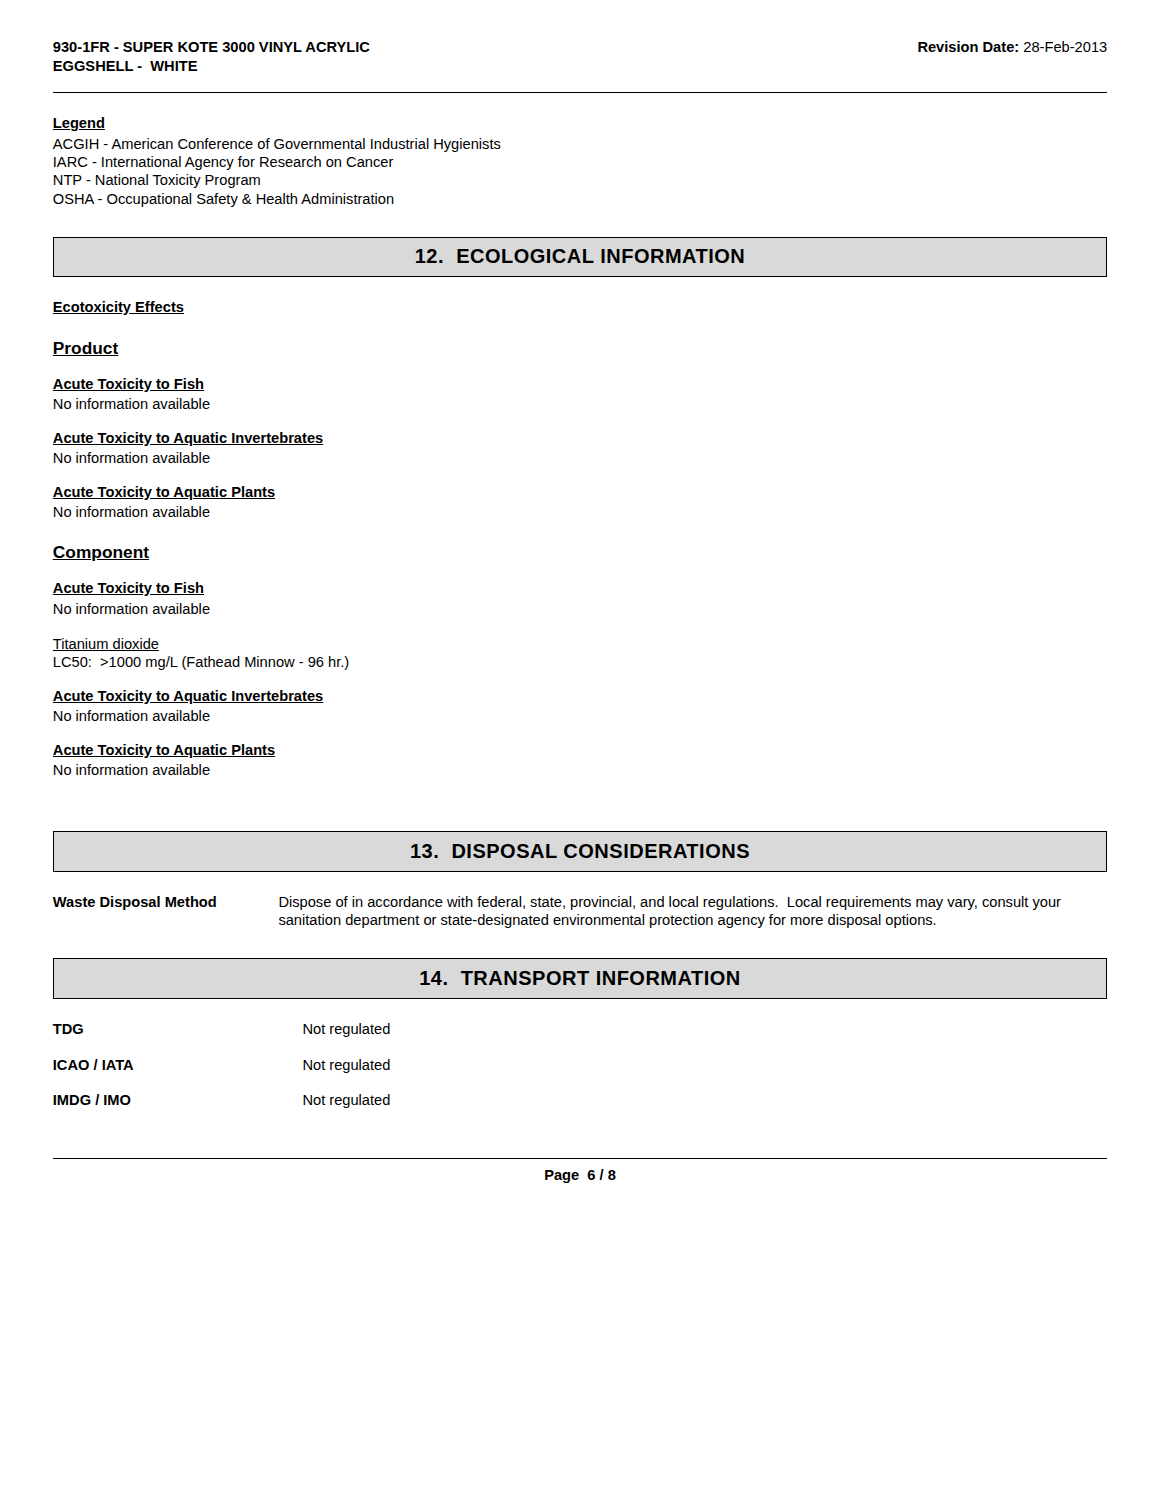930-1FR - SUPER KOTE 3000 VINYL ACRYLIC
EGGSHELL - WHITE
Revision Date: 28-Feb-2013
Legend
ACGIH - American Conference of Governmental Industrial Hygienists
IARC - International Agency for Research on Cancer
NTP - National Toxicity Program
OSHA - Occupational Safety & Health Administration
12. ECOLOGICAL INFORMATION
Ecotoxicity Effects
Product
Acute Toxicity to Fish
No information available
Acute Toxicity to Aquatic Invertebrates
No information available
Acute Toxicity to Aquatic Plants
No information available
Component
Acute Toxicity to Fish
No information available
Titanium dioxide
LC50: >1000 mg/L (Fathead Minnow - 96 hr.)
Acute Toxicity to Aquatic Invertebrates
No information available
Acute Toxicity to Aquatic Plants
No information available
13. DISPOSAL CONSIDERATIONS
Waste Disposal Method
Dispose of in accordance with federal, state, provincial, and local regulations. Local requirements may vary, consult your sanitation department or state-designated environmental protection agency for more disposal options.
14. TRANSPORT INFORMATION
TDG
Not regulated
ICAO / IATA
Not regulated
IMDG / IMO
Not regulated
Page 6 / 8